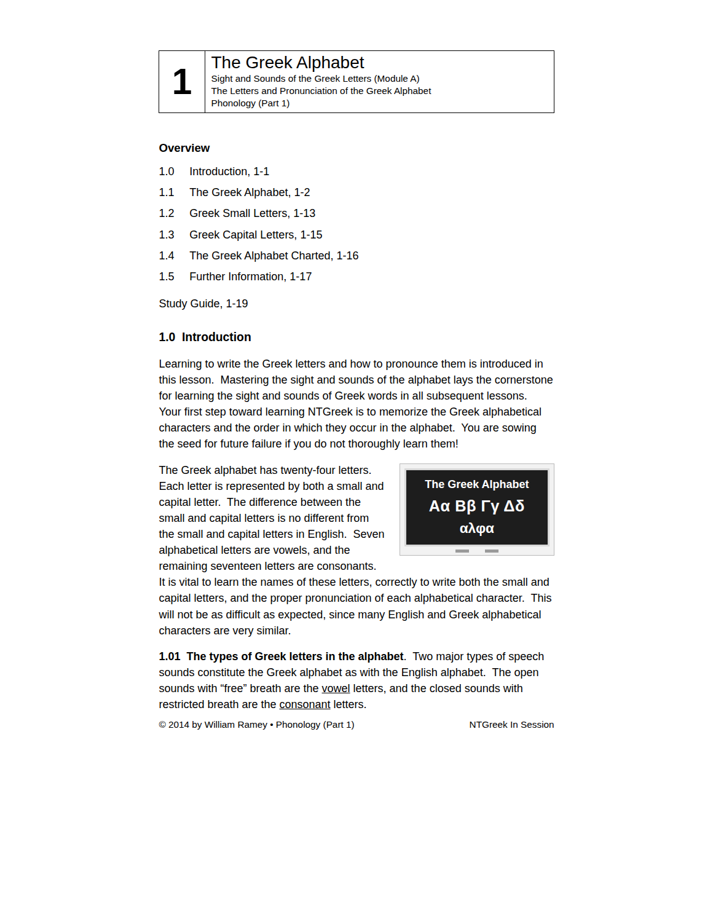1
The Greek Alphabet
Sight and Sounds of the Greek Letters (Module A)
The Letters and Pronunciation of the Greek Alphabet
Phonology (Part 1)
Overview
1.0 Introduction, 1-1
1.1 The Greek Alphabet, 1-2
1.2 Greek Small Letters, 1-13
1.3 Greek Capital Letters, 1-15
1.4 The Greek Alphabet Charted, 1-16
1.5 Further Information, 1-17
Study Guide, 1-19
1.0 Introduction
Learning to write the Greek letters and how to pronounce them is introduced in this lesson. Mastering the sight and sounds of the alphabet lays the cornerstone for learning the sight and sounds of Greek words in all subsequent lessons. Your first step toward learning NTGreek is to memorize the Greek alphabetical characters and the order in which they occur in the alphabet. You are sowing the seed for future failure if you do not thoroughly learn them!
The Greek Alphabet
Aα Bβ Γγ Δδ
αλφα
The Greek alphabet has twenty-four letters. Each letter is represented by both a small and capital letter. The difference between the small and capital letters is no different from the small and capital letters in English. Seven alphabetical letters are vowels, and the remaining seventeen letters are consonants. It is vital to learn the names of these letters, correctly to write both the small and capital letters, and the proper pronunciation of each alphabetical character. This will not be as difficult as expected, since many English and Greek alphabetical characters are very similar.
1.01 The types of Greek letters in the alphabet. Two major types of speech sounds constitute the Greek alphabet as with the English alphabet. The open sounds with “free” breath are the vowel letters, and the closed sounds with restricted breath are the consonant letters.
© 2014 by William Ramey • Phonology (Part 1)
NTGreek In Session